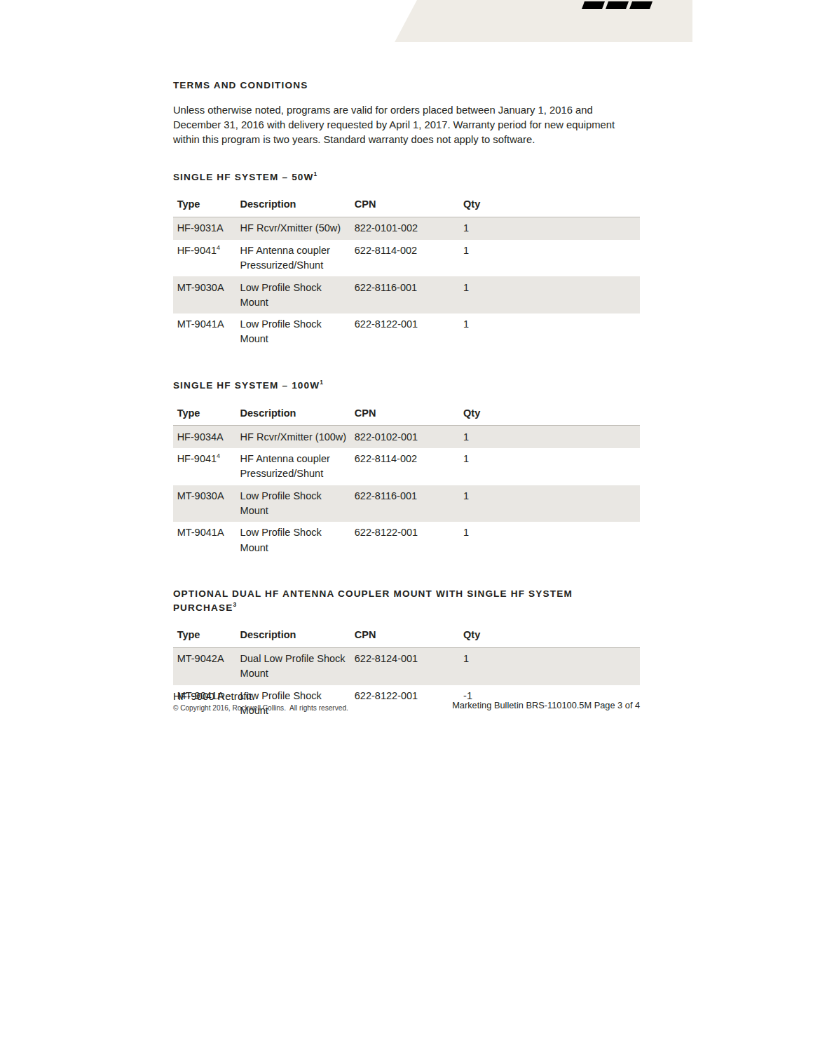Terms and Conditions
Unless otherwise noted, programs are valid for orders placed between January 1, 2016 and December 31, 2016 with delivery requested by April 1, 2017. Warranty period for new equipment within this program is two years. Standard warranty does not apply to software.
Single HF System – 50W1
| Type | Description | CPN | Qty |
| --- | --- | --- | --- |
| HF-9031A | HF Rcvr/Xmitter (50w) | 822-0101-002 | 1 |
| HF-9041 4 | HF Antenna coupler Pressurized/Shunt | 622-8114-002 | 1 |
| MT-9030A | Low Profile Shock Mount | 622-8116-001 | 1 |
| MT-9041A | Low Profile Shock Mount | 622-8122-001 | 1 |
Single HF System – 100W1
| Type | Description | CPN | Qty |
| --- | --- | --- | --- |
| HF-9034A | HF Rcvr/Xmitter (100w) | 822-0102-001 | 1 |
| HF-9041 4 | HF Antenna coupler Pressurized/Shunt | 622-8114-002 | 1 |
| MT-9030A | Low Profile Shock Mount | 622-8116-001 | 1 |
| MT-9041A | Low Profile Shock Mount | 622-8122-001 | 1 |
Optional Dual HF Antenna Coupler Mount with Single HF System Purchase3
| Type | Description | CPN | Qty |
| --- | --- | --- | --- |
| MT-9042A | Dual Low Profile Shock Mount | 622-8124-001 | 1 |
| MT-9041A | Low Profile Shock Mount | 622-8122-001 | -1 |
HF-9000 Retrofit.
© Copyright 2016, Rockwell Collins. All rights reserved.
Marketing Bulletin BRS-110100.5M Page 3 of 4